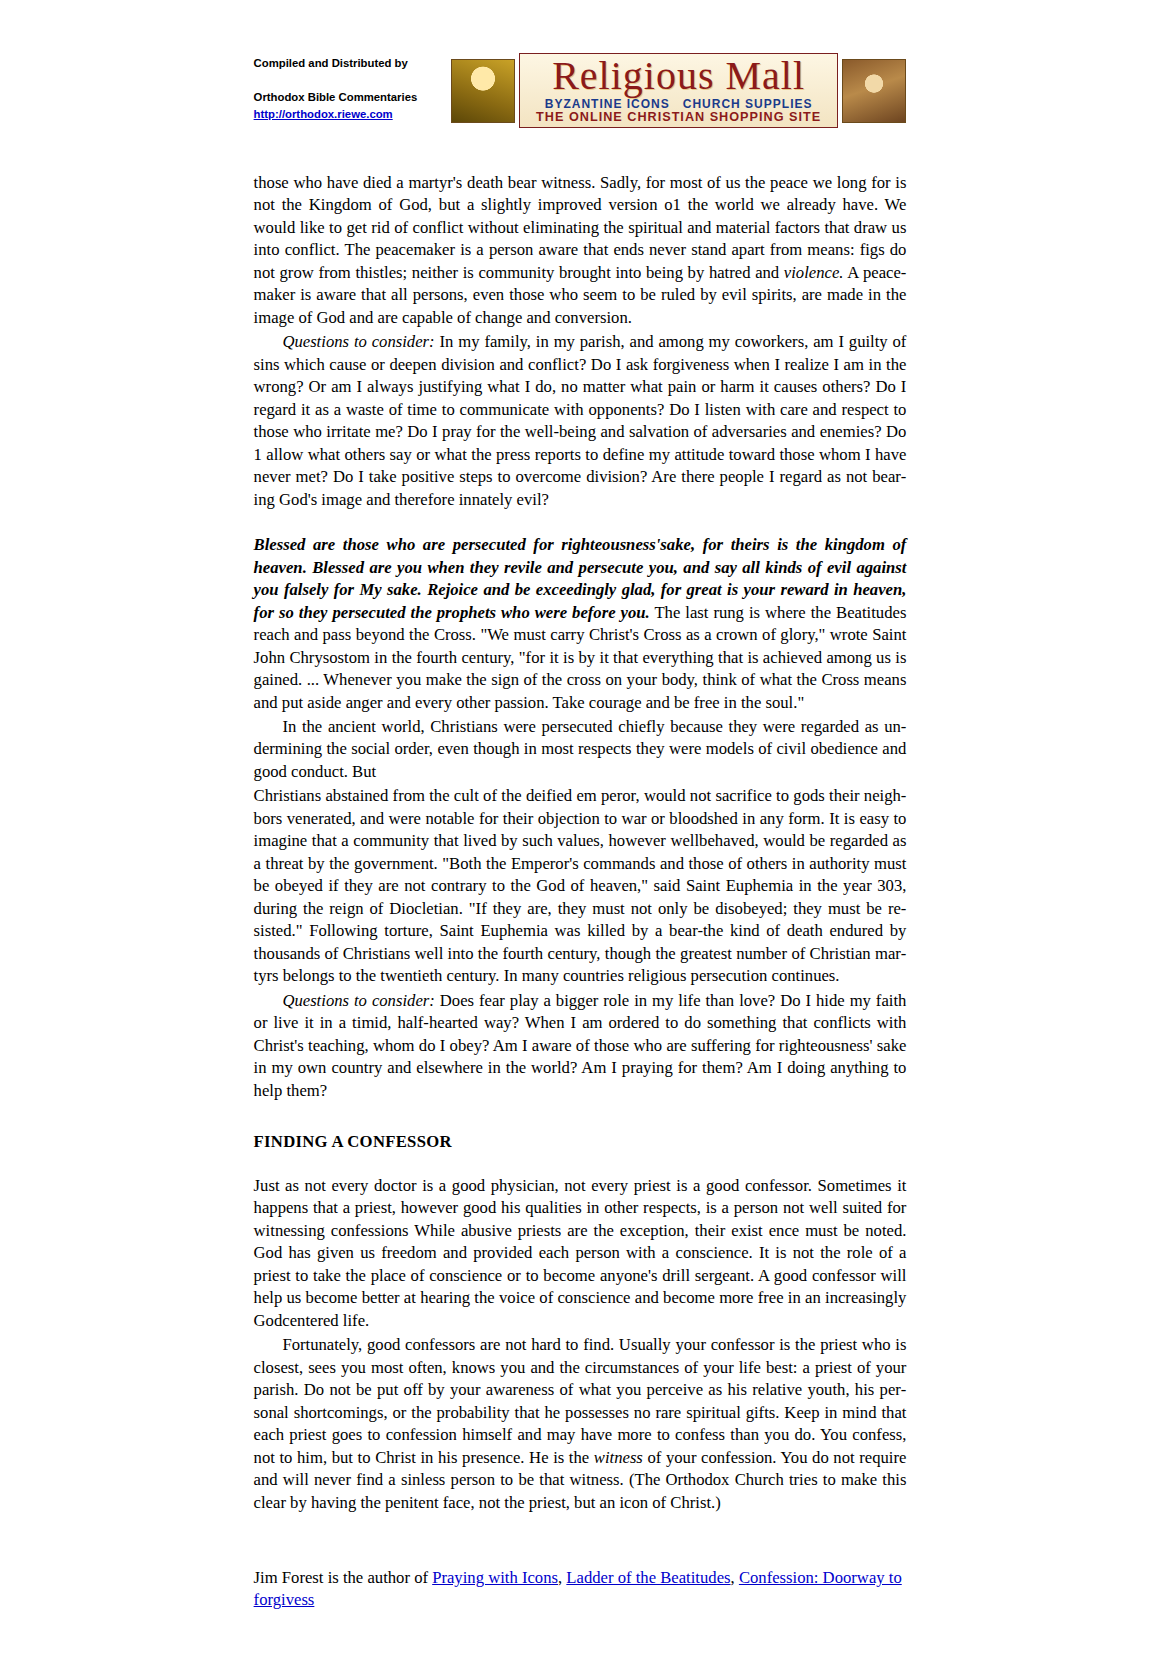Compiled and Distributed by
Orthodox Bible Commentaries
http://orthodox.riewe.com
Religious Mall
BYZANTINE ICONS CHURCH SUPPLIES
THE ONLINE CHRISTIAN SHOPPING SITE
those who have died a martyr's death bear witness. Sadly, for most of us the peace we long for is not the Kingdom of God, but a slightly improved version o1 the world we already have. We would like to get rid of conflict without eliminating the spiritual and material factors that draw us into conflict. The peacemaker is a person aware that ends never stand apart from means: figs do not grow from thistles; neither is community brought into being by hatred and violence. A peacemaker is aware that all persons, even those who seem to be ruled by evil spirits, are made in the image of God and are capable of change and conversion.
Questions to consider: In my family, in my parish, and among my coworkers, am I guilty of sins which cause or deepen division and conflict? Do I ask forgiveness when I realize I am in the wrong? Or am I always justifying what I do, no matter what pain or harm it causes others? Do I regard it as a waste of time to communicate with opponents? Do I listen with care and respect to those who irritate me? Do I pray for the well-being and salvation of adversaries and enemies? Do 1 allow what others say or what the press reports to define my attitude toward those whom I have never met? Do I take positive steps to overcome division? Are there people I regard as not bearing God's image and therefore innately evil?
Blessed are those who are persecuted for righteousness'sake, for theirs is the kingdom of heaven. Blessed are you when they revile and persecute you, and say all kinds of evil against you falsely for My sake. Rejoice and be exceedingly glad, for great is your reward in heaven, for so they persecuted the prophets who were before you. The last rung is where the Beatitudes reach and pass beyond the Cross. "We must carry Christ's Cross as a crown of glory," wrote Saint John Chrysostom in the fourth century, "for it is by it that everything that is achieved among us is gained. ... Whenever you make the sign of the cross on your body, think of what the Cross means and put aside anger and every other passion. Take courage and be free in the soul."
In the ancient world, Christians were persecuted chiefly because they were regarded as undermining the social order, even though in most respects they were models of civil obedience and good conduct. But
Christians abstained from the cult of the deified em peror, would not sacrifice to gods their neighbors venerated, and were notable for their objection to war or bloodshed in any form. It is easy to imagine that a community that lived by such values, however wellbehaved, would be regarded as a threat by the government. "Both the Emperor's commands and those of others in authority must be obeyed if they are not contrary to the God of heaven," said Saint Euphemia in the year 303, during the reign of Diocletian. "If they are, they must not only be disobeyed; they must be resisted." Following torture, Saint Euphemia was killed by a bear-the kind of death endured by thousands of Christians well into the fourth century, though the greatest number of Christian martyrs belongs to the twentieth century. In many countries religious persecution continues.
Questions to consider: Does fear play a bigger role in my life than love? Do I hide my faith or live it in a timid, half-hearted way? When I am ordered to do something that conflicts with Christ's teaching, whom do I obey? Am I aware of those who are suffering for righteousness' sake in my own country and elsewhere in the world? Am I praying for them? Am I doing anything to help them?
FINDING A CONFESSOR
Just as not every doctor is a good physician, not every priest is a good confessor. Sometimes it happens that a priest, however good his qualities in other respects, is a person not well suited for witnessing confessions While abusive priests are the exception, their exist ence must be noted. God has given us freedom and provided each person with a conscience. It is not the role of a priest to take the place of conscience or to become anyone's drill sergeant. A good confessor will help us become better at hearing the voice of conscience and become more free in an increasingly Godcentered life.
Fortunately, good confessors are not hard to find. Usually your confessor is the priest who is closest, sees you most often, knows you and the circumstances of your life best: a priest of your parish. Do not be put off by your awareness of what you perceive as his relative youth, his personal shortcomings, or the probability that he possesses no rare spiritual gifts. Keep in mind that each priest goes to confession himself and may have more to confess than you do. You confess, not to him, but to Christ in his presence. He is the witness of your confession. You do not require and will never find a sinless person to be that witness. (The Orthodox Church tries to make this clear by having the penitent face, not the priest, but an icon of Christ.)
Jim Forest is the author of Praying with Icons, Ladder of the Beatitudes, Confession: Doorway to forgivess